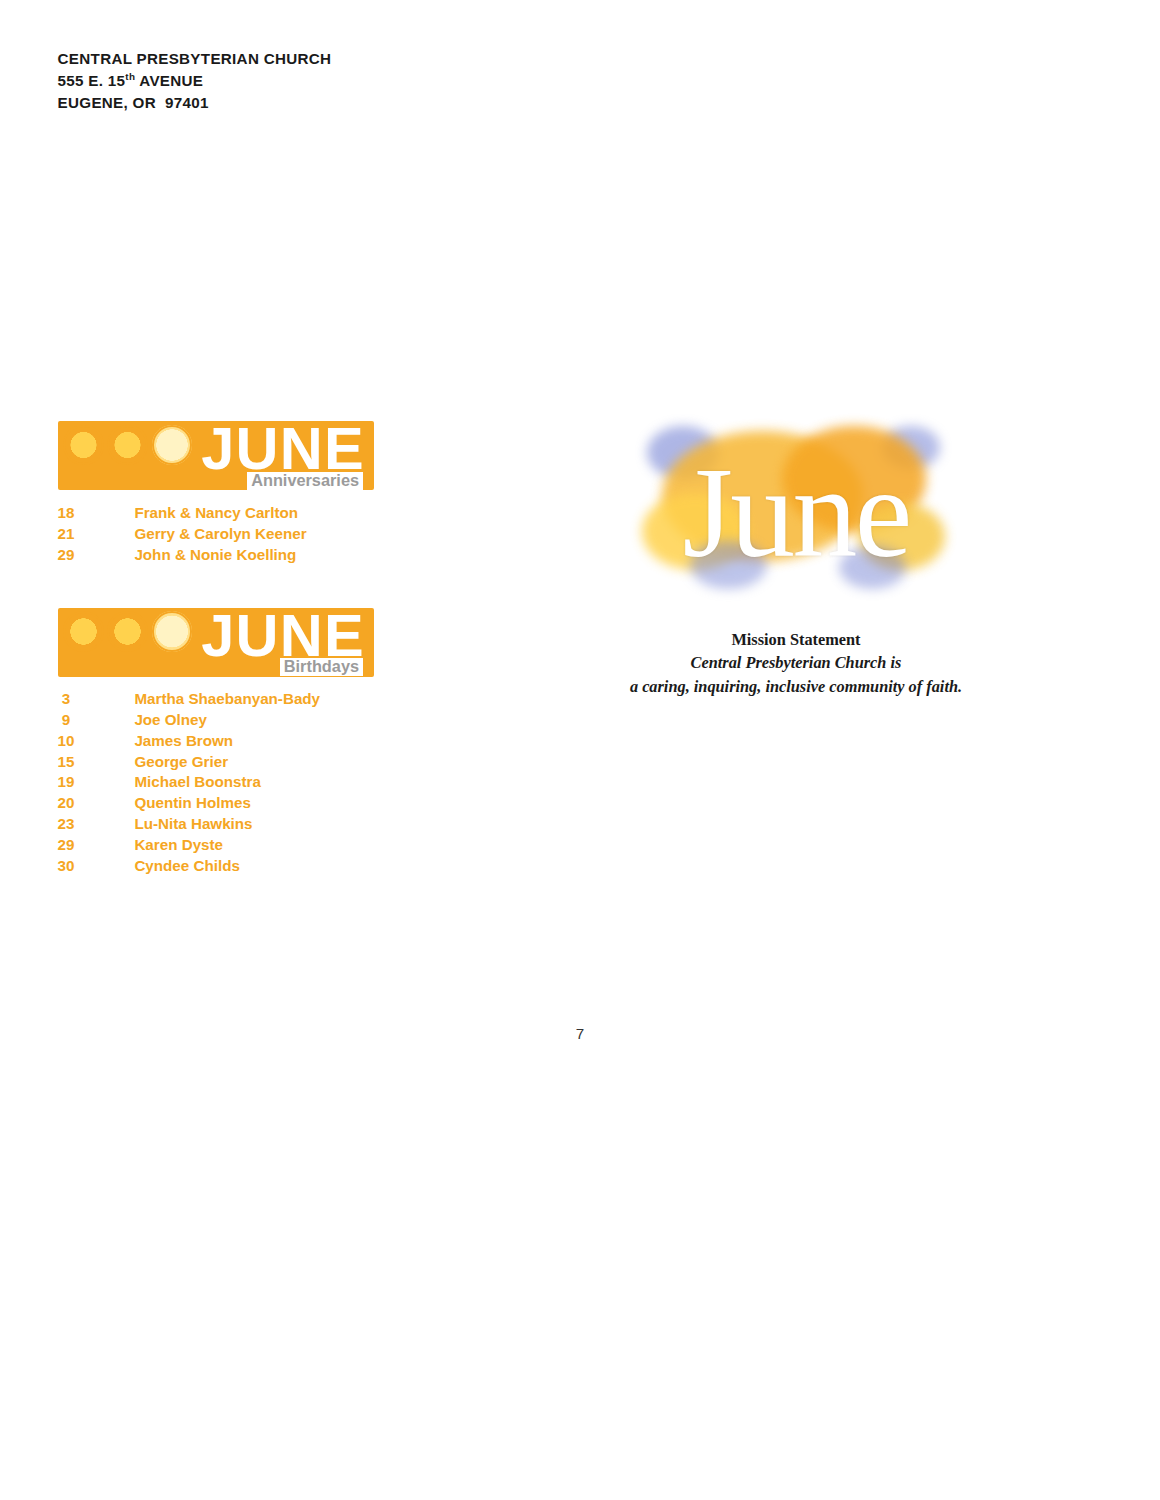CENTRAL PRESBYTERIAN CHURCH
555 E. 15th AVENUE
EUGENE, OR 97401
JUNE Anniversaries
| 18 | Frank & Nancy Carlton |
| 21 | Gerry & Carolyn Keener |
| 29 | John & Nonie Koelling |
JUNE Birthdays
| 3 | Martha Shaebanyan-Bady |
| 9 | Joe Olney |
| 10 | James Brown |
| 15 | George Grier |
| 19 | Michael Boonstra |
| 20 | Quentin Holmes |
| 23 | Lu-Nita Hawkins |
| 29 | Karen Dyste |
| 30 | Cyndee Childs |
June
Mission Statement
Central Presbyterian Church is
a caring, inquiring, inclusive community of faith.
7